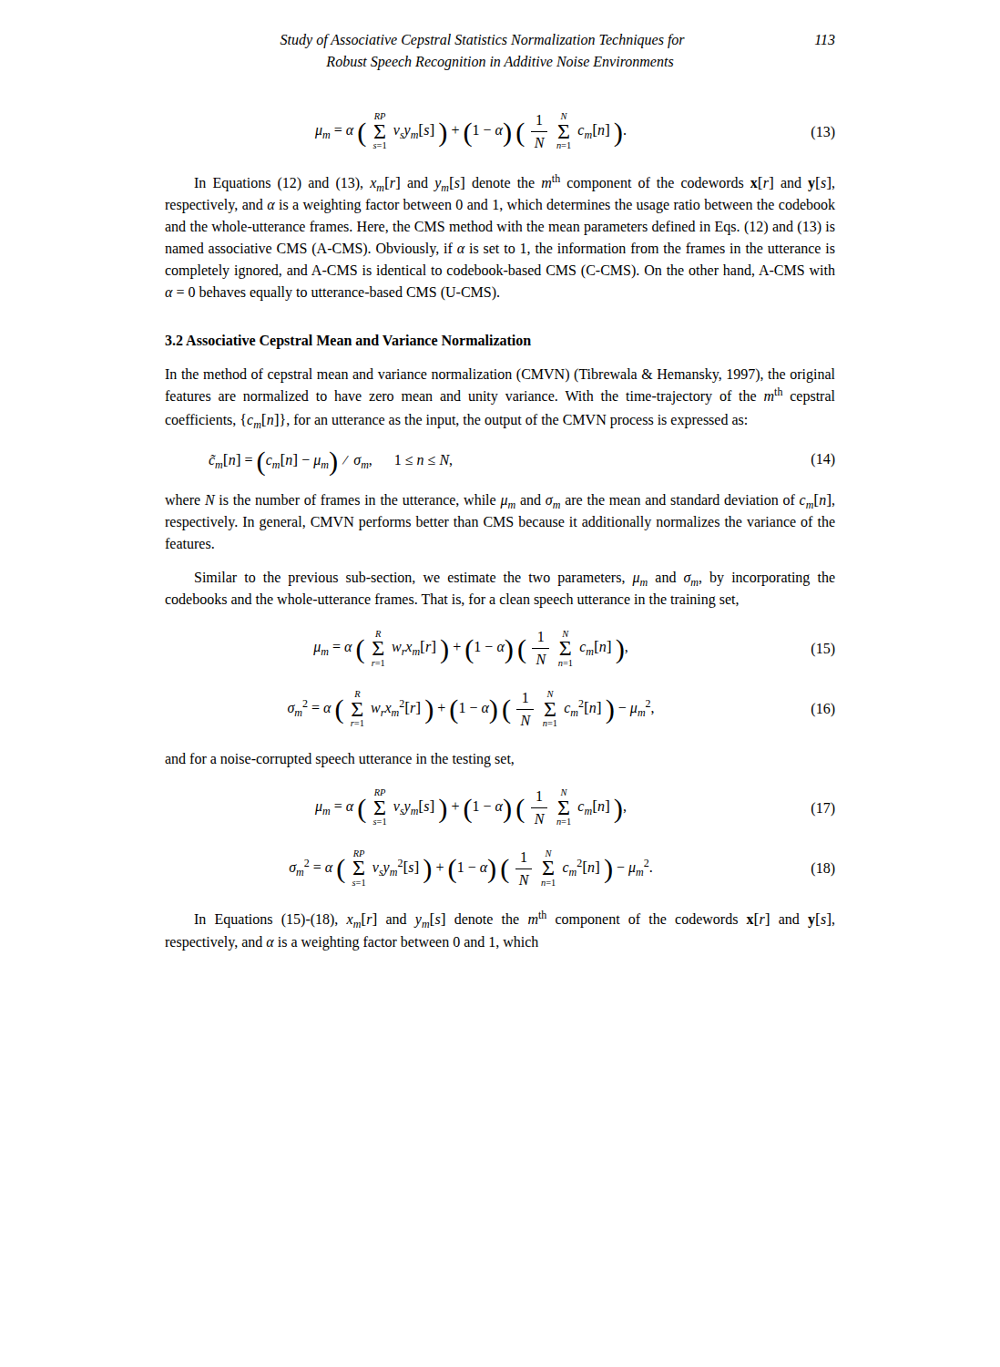113 Study of Associative Cepstral Statistics Normalization Techniques for Robust Speech Recognition in Additive Noise Environments
μm = α ( RP Σs=1 vsym[s] ) + (1 − α) ( 1 N NΣn=1 cm[n] ). (13)
In Equations (12) and (13), xm[r] and ym[s] denote the mth component of the codewords x[r] and y[s], respectively, and α is a weighting factor between 0 and 1, which determines the usage ratio between the codebook and the whole-utterance frames. Here, the CMS method with the mean parameters defined in Eqs. (12) and (13) is named associative CMS (A-CMS). Obviously, if α is set to 1, the information from the frames in the utterance is completely ignored, and A-CMS is identical to codebook-based CMS (C-CMS). On the other hand, A-CMS with α = 0 behaves equally to utterance-based CMS (U-CMS).
3.2 Associative Cepstral Mean and Variance Normalization
In the method of cepstral mean and variance normalization (CMVN) (Tibrewala & Hemansky, 1997), the original features are normalized to have zero mean and unity variance. With the time-trajectory of the mth cepstral coefficients, {cm[n]}, for an utterance as the input, the output of the CMVN process is expressed as:
c̃m[n] = (cm[n] − μm) / σm, 1 ≤ n ≤ N, (14)
where N is the number of frames in the utterance, while μm and σm are the mean and standard deviation of cm[n], respectively. In general, CMVN performs better than CMS because it additionally normalizes the variance of the features.
Similar to the previous sub-section, we estimate the two parameters, μm and σm, by incorporating the codebooks and the whole-utterance frames. That is, for a clean speech utterance in the training set,
μm = α ( RΣr=1 wrxm[r] ) + (1 − α) ( 1 N NΣn=1 cm[n] ), (15)
σm2 = α ( RΣr=1 wrxm2[r] ) + (1 − α) ( 1 N NΣn=1 cm2[n] ) − μm2, (16)
and for a noise-corrupted speech utterance in the testing set,
μm = α ( RP Σs=1 vsym[s] ) + (1 − α) ( 1 N NΣn=1 cm[n] ), (17)
σm2 = α ( RP Σs=1 vsym2[s] ) + (1 − α) ( 1 N NΣn=1 cm2[n] ) − μm2. (18)
In Equations (15)-(18), xm[r] and ym[s] denote the mth component of the codewords x[r] and y[s], respectively, and α is a weighting factor between 0 and 1, which